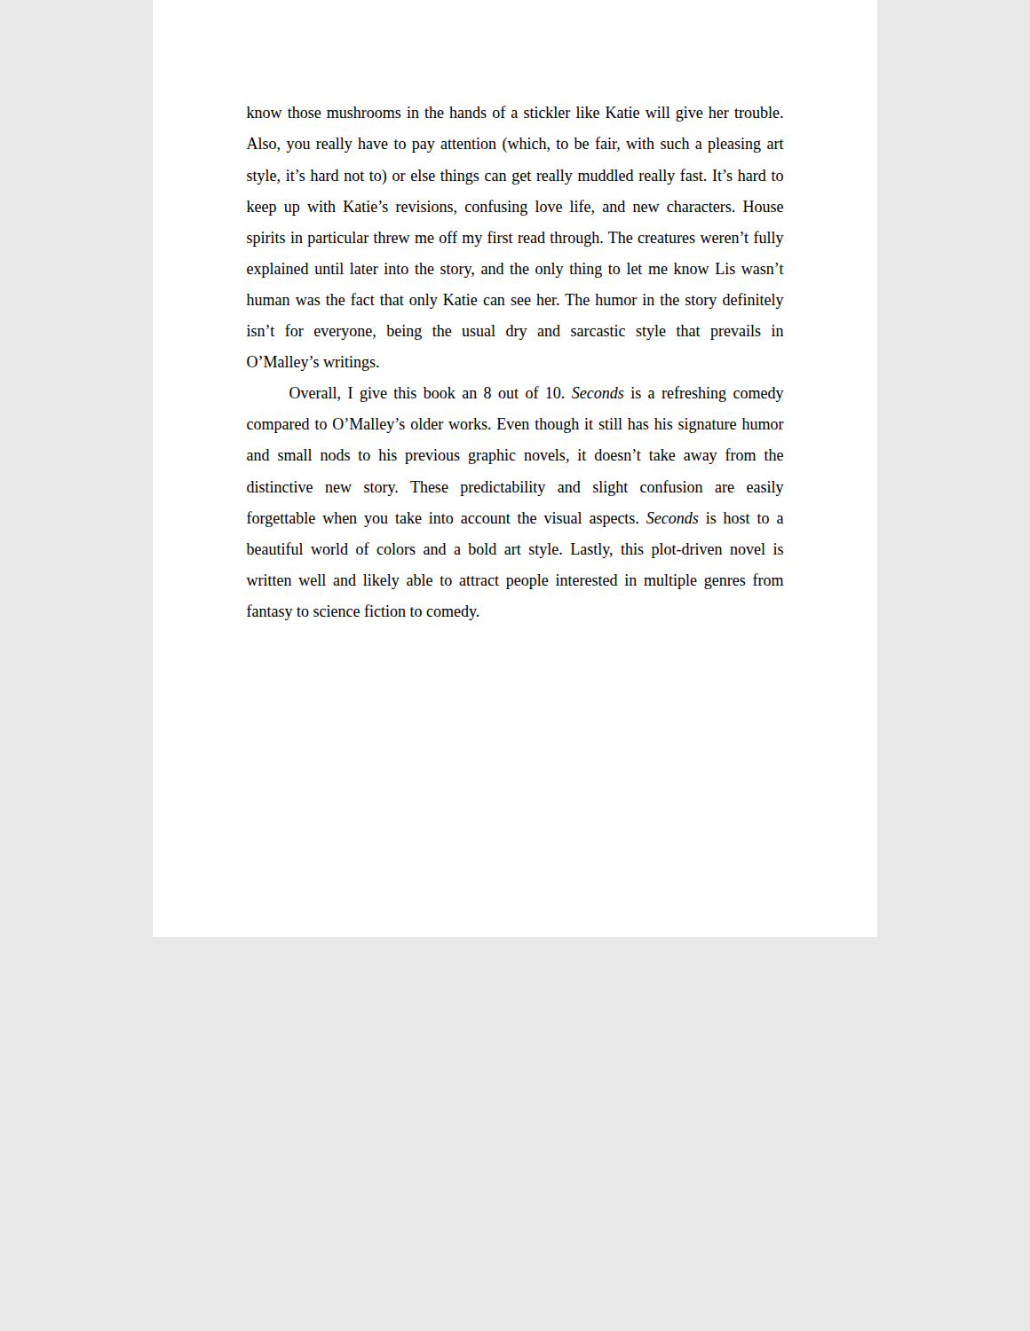know those mushrooms in the hands of a stickler like Katie will give her trouble. Also, you really have to pay attention (which, to be fair, with such a pleasing art style, it’s hard not to) or else things can get really muddled really fast. It’s hard to keep up with Katie’s revisions, confusing love life, and new characters. House spirits in particular threw me off my first read through. The creatures weren’t fully explained until later into the story, and the only thing to let me know Lis wasn’t human was the fact that only Katie can see her. The humor in the story definitely isn’t for everyone, being the usual dry and sarcastic style that prevails in O’Malley’s writings.
Overall, I give this book an 8 out of 10. Seconds is a refreshing comedy compared to O’Malley’s older works. Even though it still has his signature humor and small nods to his previous graphic novels, it doesn’t take away from the distinctive new story. These predictability and slight confusion are easily forgettable when you take into account the visual aspects. Seconds is host to a beautiful world of colors and a bold art style. Lastly, this plot-driven novel is written well and likely able to attract people interested in multiple genres from fantasy to science fiction to comedy.